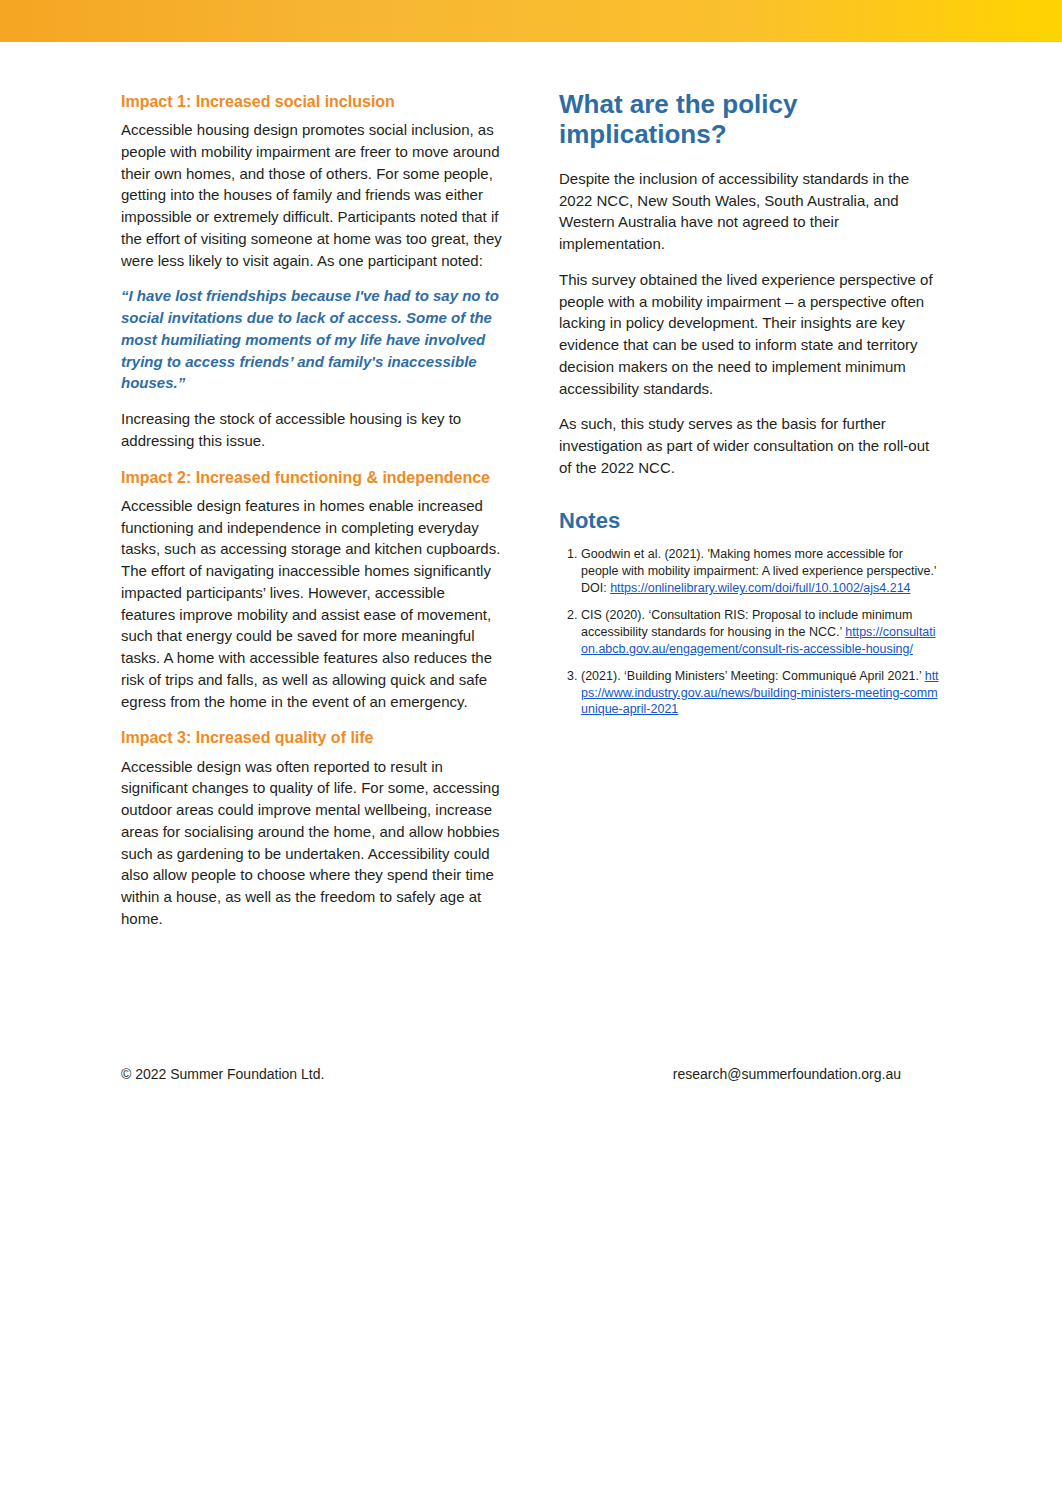Impact 1: Increased social inclusion
Accessible housing design promotes social inclusion, as people with mobility impairment are freer to move around their own homes, and those of others. For some people, getting into the houses of family and friends was either impossible or extremely difficult. Participants noted that if the effort of visiting someone at home was too great, they were less likely to visit again. As one participant noted:
“I have lost friendships because I've had to say no to social invitations due to lack of access. Some of the most humiliating moments of my life have involved trying to access friends’ and family's inaccessible houses.”
Increasing the stock of accessible housing is key to addressing this issue.
Impact 2: Increased functioning & independence
Accessible design features in homes enable increased functioning and independence in completing everyday tasks, such as accessing storage and kitchen cupboards. The effort of navigating inaccessible homes significantly impacted participants’ lives. However, accessible features improve mobility and assist ease of movement, such that energy could be saved for more meaningful tasks. A home with accessible features also reduces the risk of trips and falls, as well as allowing quick and safe egress from the home in the event of an emergency.
Impact 3: Increased quality of life
Accessible design was often reported to result in significant changes to quality of life. For some, accessing outdoor areas could improve mental wellbeing, increase areas for socialising around the home, and allow hobbies such as gardening to be undertaken. Accessibility could also allow people to choose where they spend their time within a house, as well as the freedom to safely age at home.
What are the policy implications?
Despite the inclusion of accessibility standards in the 2022 NCC, New South Wales, South Australia, and Western Australia have not agreed to their implementation.
This survey obtained the lived experience perspective of people with a mobility impairment – a perspective often lacking in policy development. Their insights are key evidence that can be used to inform state and territory decision makers on the need to implement minimum accessibility standards.
As such, this study serves as the basis for further investigation as part of wider consultation on the roll-out of the 2022 NCC.
Notes
Goodwin et al. (2021). 'Making homes more accessible for people with mobility impairment: A lived experience perspective.' DOI: https://onlinelibrary.wiley.com/doi/full/10.1002/ajs4.214
CIS (2020). ‘Consultation RIS: Proposal to include minimum accessibility standards for housing in the NCC.’ https://consultation.abcb.gov.au/engagement/consult-ris-accessible-housing/
(2021). ‘Building Ministers’ Meeting: Communiqué April 2021.’ https://www.industry.gov.au/news/building-ministers-meeting-communique-april-2021
© 2022 Summer Foundation Ltd.
research@summerfoundation.org.au